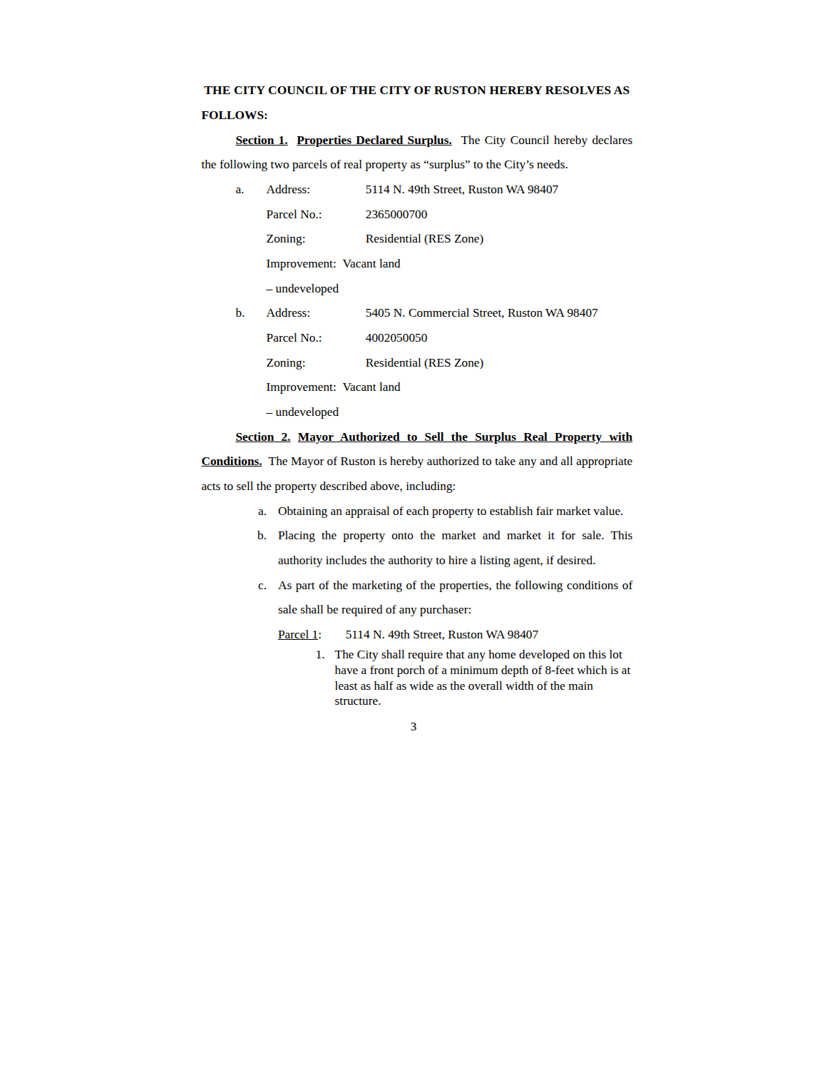THE CITY COUNCIL OF THE CITY OF RUSTON HEREBY RESOLVES AS
FOLLOWS:
Section 1. Properties Declared Surplus. The City Council hereby declares the following two parcels of real property as “surplus” to the City’s needs.
a. Address: 5114 N. 49th Street, Ruston WA 98407
Parcel No.: 2365000700
Zoning: Residential (RES Zone)
Improvement: Vacant land – undeveloped
b. Address: 5405 N. Commercial Street, Ruston WA 98407
Parcel No.: 4002050050
Zoning: Residential (RES Zone)
Improvement: Vacant land – undeveloped
Section 2. Mayor Authorized to Sell the Surplus Real Property with Conditions. The Mayor of Ruston is hereby authorized to take any and all appropriate acts to sell the property described above, including:
Obtaining an appraisal of each property to establish fair market value.
Placing the property onto the market and market it for sale. This authority includes the authority to hire a listing agent, if desired.
As part of the marketing of the properties, the following conditions of sale shall be required of any purchaser:
Parcel 1: 5114 N. 49th Street, Ruston WA 98407
The City shall require that any home developed on this lot have a front porch of a minimum depth of 8-feet which is at least as half as wide as the overall width of the main structure.
3